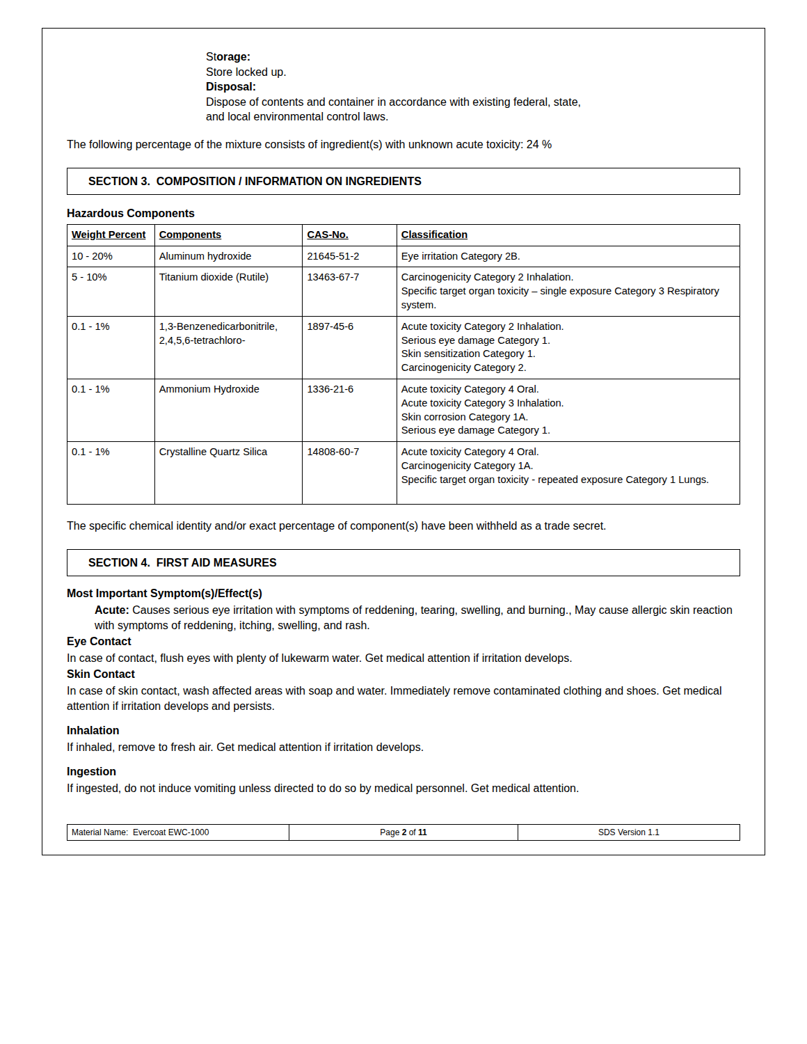Storage:
Store locked up.
Disposal:
Dispose of contents and container in accordance with existing federal, state,
and local environmental control laws.
The following percentage of the mixture consists of ingredient(s) with unknown acute toxicity: 24 %
SECTION 3. COMPOSITION / INFORMATION ON INGREDIENTS
Hazardous Components
| Weight Percent | Components | CAS-No. | Classification |
| --- | --- | --- | --- |
| 10 - 20% | Aluminum hydroxide | 21645-51-2 | Eye irritation Category 2B. |
| 5 - 10% | Titanium dioxide (Rutile) | 13463-67-7 | Carcinogenicity Category 2 Inhalation. Specific target organ toxicity – single exposure Category 3 Respiratory system. |
| 0.1 - 1% | 1,3-Benzenedicarbonitrile, 2,4,5,6-tetrachloro- | 1897-45-6 | Acute toxicity Category 2 Inhalation. Serious eye damage Category 1. Skin sensitization Category 1. Carcinogenicity Category 2. |
| 0.1 - 1% | Ammonium Hydroxide | 1336-21-6 | Acute toxicity Category 4 Oral. Acute toxicity Category 3 Inhalation. Skin corrosion Category 1A. Serious eye damage Category 1. |
| 0.1 - 1% | Crystalline Quartz Silica | 14808-60-7 | Acute toxicity Category 4 Oral. Carcinogenicity Category 1A. Specific target organ toxicity - repeated exposure Category 1 Lungs. |
The specific chemical identity and/or exact percentage of component(s) have been withheld as a trade secret.
SECTION 4. FIRST AID MEASURES
Most Important Symptom(s)/Effect(s)
Acute: Causes serious eye irritation with symptoms of reddening, tearing, swelling, and burning., May cause allergic skin reaction with symptoms of reddening, itching, swelling, and rash.
Eye Contact
In case of contact, flush eyes with plenty of lukewarm water. Get medical attention if irritation develops.
Skin Contact
In case of skin contact, wash affected areas with soap and water. Immediately remove contaminated clothing and shoes. Get medical attention if irritation develops and persists.
Inhalation
If inhaled, remove to fresh air. Get medical attention if irritation develops.
Ingestion
If ingested, do not induce vomiting unless directed to do so by medical personnel. Get medical attention.
| Material Name: Evercoat EWC-1000 | Page 2 of 11 | SDS Version 1.1 |